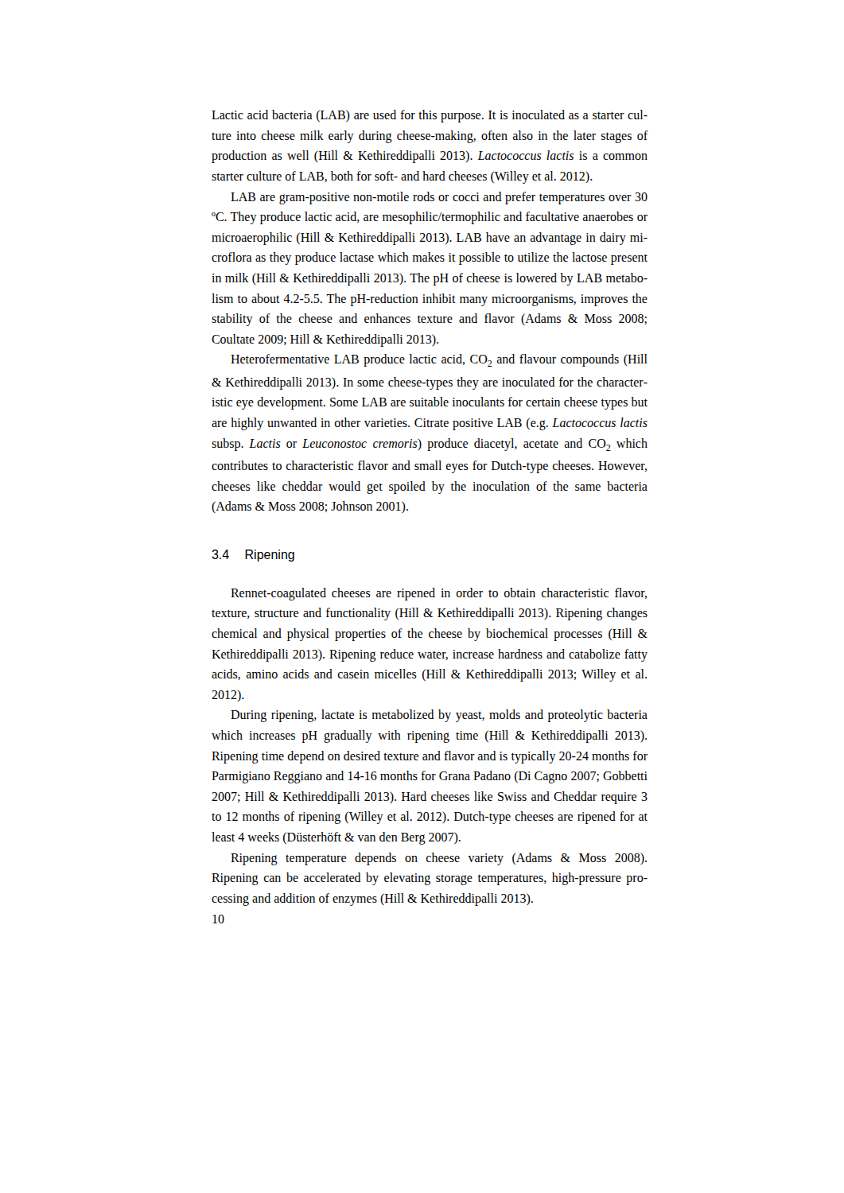Lactic acid bacteria (LAB) are used for this purpose. It is inoculated as a starter culture into cheese milk early during cheese-making, often also in the later stages of production as well (Hill & Kethireddipalli 2013). Lactococcus lactis is a common starter culture of LAB, both for soft- and hard cheeses (Willey et al. 2012).
LAB are gram-positive non-motile rods or cocci and prefer temperatures over 30 ºC. They produce lactic acid, are mesophilic/termophilic and facultative anaerobes or microaerophilic (Hill & Kethireddipalli 2013). LAB have an advantage in dairy microflora as they produce lactase which makes it possible to utilize the lactose present in milk (Hill & Kethireddipalli 2013). The pH of cheese is lowered by LAB metabolism to about 4.2-5.5. The pH-reduction inhibit many microorganisms, improves the stability of the cheese and enhances texture and flavor (Adams & Moss 2008; Coultate 2009; Hill & Kethireddipalli 2013).
Heterofermentative LAB produce lactic acid, CO2 and flavour compounds (Hill & Kethireddipalli 2013). In some cheese-types they are inoculated for the characteristic eye development. Some LAB are suitable inoculants for certain cheese types but are highly unwanted in other varieties. Citrate positive LAB (e.g. Lactococcus lactis subsp. Lactis or Leuconostoc cremoris) produce diacetyl, acetate and CO2 which contributes to characteristic flavor and small eyes for Dutch-type cheeses. However, cheeses like cheddar would get spoiled by the inoculation of the same bacteria (Adams & Moss 2008; Johnson 2001).
3.4 Ripening
Rennet-coagulated cheeses are ripened in order to obtain characteristic flavor, texture, structure and functionality (Hill & Kethireddipalli 2013). Ripening changes chemical and physical properties of the cheese by biochemical processes (Hill & Kethireddipalli 2013). Ripening reduce water, increase hardness and catabolize fatty acids, amino acids and casein micelles (Hill & Kethireddipalli 2013; Willey et al. 2012).
During ripening, lactate is metabolized by yeast, molds and proteolytic bacteria which increases pH gradually with ripening time (Hill & Kethireddipalli 2013). Ripening time depend on desired texture and flavor and is typically 20-24 months for Parmigiano Reggiano and 14-16 months for Grana Padano (Di Cagno 2007; Gobbetti 2007; Hill & Kethireddipalli 2013). Hard cheeses like Swiss and Cheddar require 3 to 12 months of ripening (Willey et al. 2012). Dutch-type cheeses are ripened for at least 4 weeks (Düsterhöft & van den Berg 2007).
Ripening temperature depends on cheese variety (Adams & Moss 2008). Ripening can be accelerated by elevating storage temperatures, high-pressure processing and addition of enzymes (Hill & Kethireddipalli 2013).
10